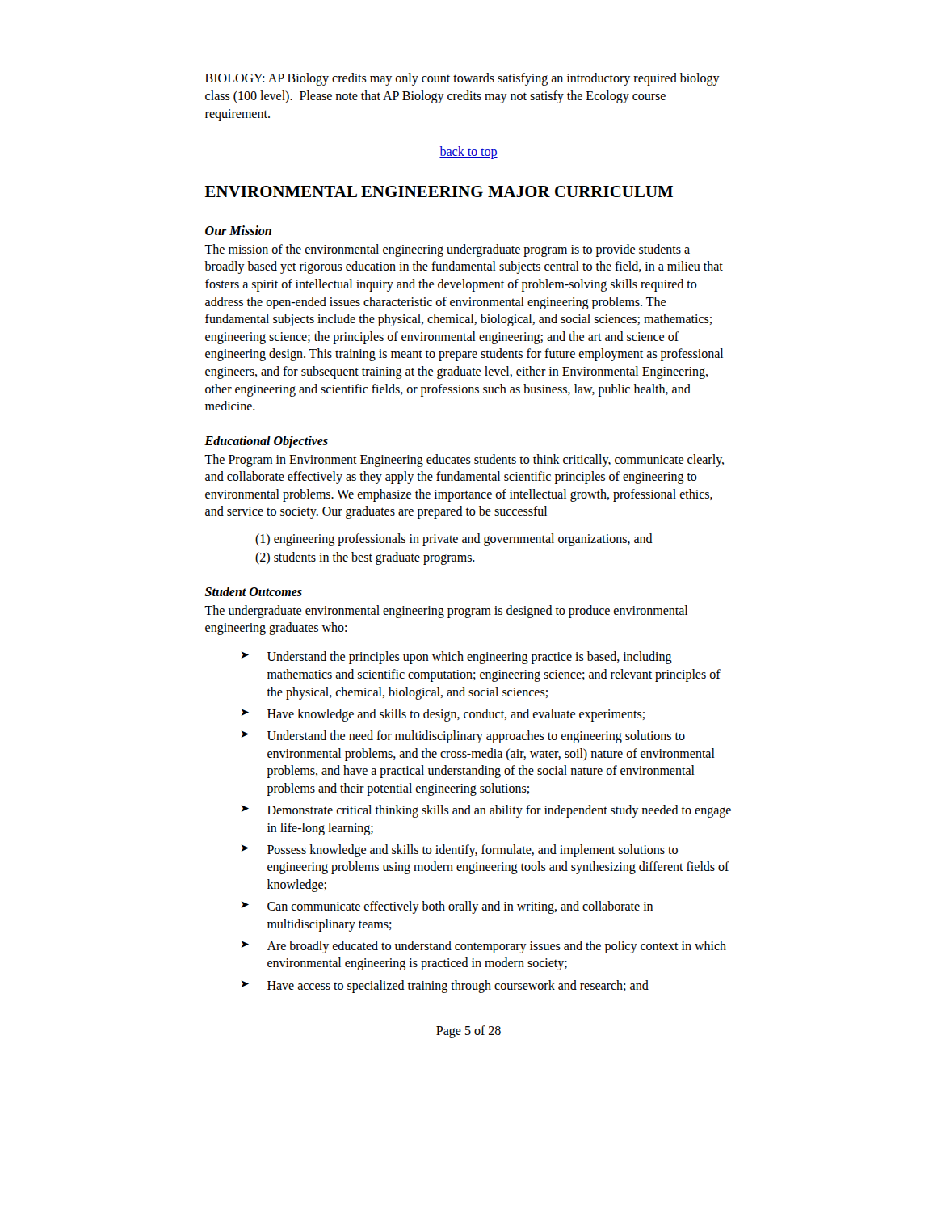BIOLOGY: AP Biology credits may only count towards satisfying an introductory required biology class (100 level). Please note that AP Biology credits may not satisfy the Ecology course requirement.
back to top
ENVIRONMENTAL ENGINEERING MAJOR CURRICULUM
Our Mission
The mission of the environmental engineering undergraduate program is to provide students a broadly based yet rigorous education in the fundamental subjects central to the field, in a milieu that fosters a spirit of intellectual inquiry and the development of problem-solving skills required to address the open-ended issues characteristic of environmental engineering problems. The fundamental subjects include the physical, chemical, biological, and social sciences; mathematics; engineering science; the principles of environmental engineering; and the art and science of engineering design. This training is meant to prepare students for future employment as professional engineers, and for subsequent training at the graduate level, either in Environmental Engineering, other engineering and scientific fields, or professions such as business, law, public health, and medicine.
Educational Objectives
The Program in Environment Engineering educates students to think critically, communicate clearly, and collaborate effectively as they apply the fundamental scientific principles of engineering to environmental problems. We emphasize the importance of intellectual growth, professional ethics, and service to society. Our graduates are prepared to be successful
(1) engineering professionals in private and governmental organizations, and
(2) students in the best graduate programs.
Student Outcomes
The undergraduate environmental engineering program is designed to produce environmental engineering graduates who:
Understand the principles upon which engineering practice is based, including mathematics and scientific computation; engineering science; and relevant principles of the physical, chemical, biological, and social sciences;
Have knowledge and skills to design, conduct, and evaluate experiments;
Understand the need for multidisciplinary approaches to engineering solutions to environmental problems, and the cross-media (air, water, soil) nature of environmental problems, and have a practical understanding of the social nature of environmental problems and their potential engineering solutions;
Demonstrate critical thinking skills and an ability for independent study needed to engage in life-long learning;
Possess knowledge and skills to identify, formulate, and implement solutions to engineering problems using modern engineering tools and synthesizing different fields of knowledge;
Can communicate effectively both orally and in writing, and collaborate in multidisciplinary teams;
Are broadly educated to understand contemporary issues and the policy context in which environmental engineering is practiced in modern society;
Have access to specialized training through coursework and research; and
Page 5 of 28